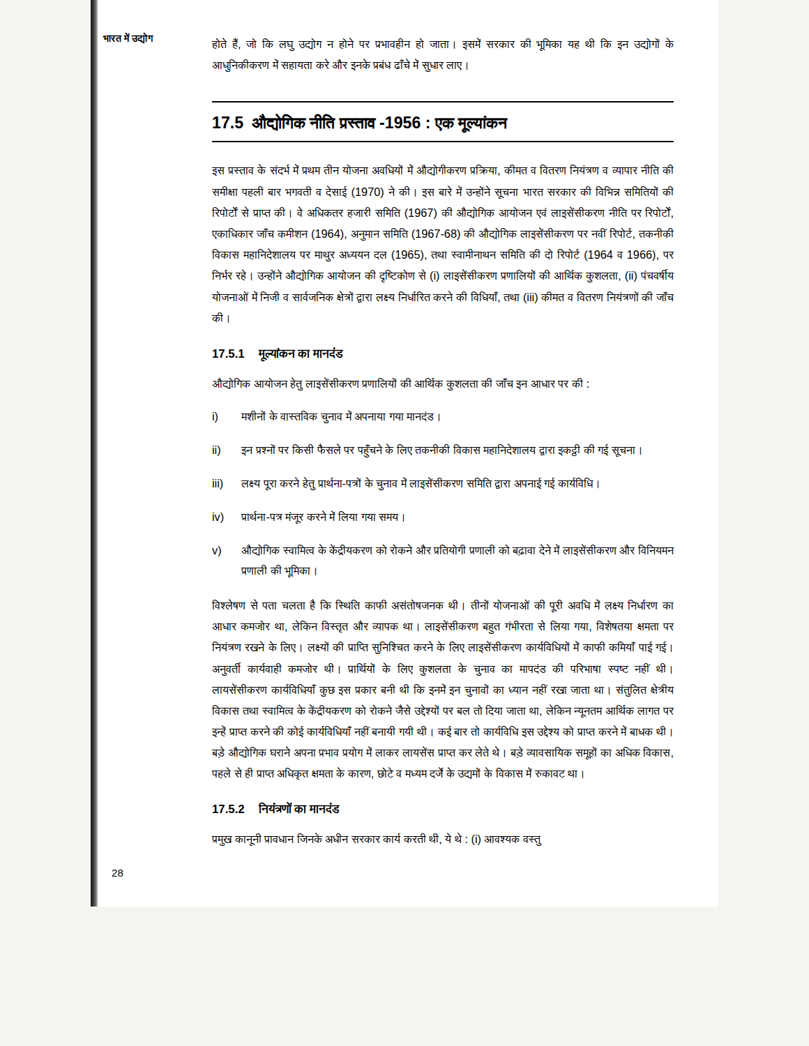भारत में उद्योग
होते हैं, जो कि लघु उद्योग न होने पर प्रभावहीन हो जाता। इसमें सरकार की भूमिका यह थी कि इन उद्योगों के आधुनिकीकरण में सहायता करे और इनके प्रबंध ढाँचे में सुधार लाए।
17.5औद्योगिक नीति प्रस्ताव -1956 : एक मूल्यांकन
इस प्रस्ताव के संदर्भ में प्रथम तीन योजना अवधियों में औद्योगीकरण प्रक्रिया, कीमत व वितरण नियंत्रण व व्यापार नीति की समीक्षा पहली बार भगवती व देसाई (1970) ने की। इस बारे में उन्होंने सूचना भारत सरकार की विभिन्न समितियों की रिपोर्टों से प्राप्त की। वे अधिकतर हजारी समिति (1967) की औद्योगिक आयोजन एवं लाइसेंसीकरण नीति पर रिपोर्टों, एकाधिकार जाँच कमीशन (1964), अनुमान समिति (1967-68) की औद्योगिक लाइसेंसीकरण पर नवीं रिपोर्ट, तकनीकी विकास महानिदेशालय पर माथुर अध्ययन दल (1965), तथा स्वामीनाथन समिति की दो रिपोर्ट (1964 व 1966), पर निर्भर रहे। उन्होंने औद्योगिक आयोजन की दृष्टिकोण से (i) लाइसेंसीकरण प्रणालियों की आर्थिक कुशलता, (ii) पंचवर्षीय योजनाओं में निजी व सार्वजनिक क्षेत्रों द्वारा लक्ष्य निर्धारित करने की विधियाँ, तथा (iii) कीमत व वितरण नियंत्रणों की जाँच की।
17.5.1मूल्यांकन का मानदंड
औद्योगिक आयोजन हेतु लाइसेंसीकरण प्रणालियों की आर्थिक कुशलता की जाँच इन आधार पर की :
i) मशीनों के वास्तविक चुनाव में अपनाया गया मानदंड।
ii) इन प्रश्नों पर किसी फैसले पर पहुँचने के लिए तकनीकी विकास महानिदेशालय द्वारा इकट्ठी की गई सूचना।
iii) लक्ष्य पूरा करने हेतु प्रार्थना-पत्रों के चुनाव में लाइसेंसीकरण समिति द्वारा अपनाई गई कार्यविधि।
iv) प्रार्थना-पत्र मंजूर करने में लिया गया समय।
v) औद्योगिक स्वामित्व के केंद्रीयकरण को रोकने और प्रतियोगी प्रणाली को बढ़ावा देने में लाइसेंसीकरण और विनियमन प्रणाली की भूमिका।
विश्लेषण से पता चलता है कि स्थिति काफी असंतोषजनक थी। तीनों योजनाओं की पूरी अवधि में लक्ष्य निर्धारण का आधार कमजोर था, लेकिन विस्तृत और व्यापक था। लाइसेंसीकरण बहुत गंभीरता से लिया गया, विशेषतया क्षमता पर नियंत्रण रखने के लिए। लक्ष्यों की प्राप्ति सुनिश्चित करने के लिए लाइसेंसीकरण कार्यविधियों में काफी कमियाँ पाई गई। अनुवर्ती कार्यवाही कमजोर थी। प्रार्थियों के लिए कुशलता के चुनाव का मापदंड की परिभाषा स्पष्ट नहीं थी। लायसेंसीकरण कार्यविधियाँ कुछ इस प्रकार बनी थी कि इनमें इन चुनावों का ध्यान नहीं रखा जाता था। संतुलित क्षेत्रीय विकास तथा स्वामित्व के केंद्रीयकरण को रोकने जैसे उद्देश्यों पर बल तो दिया जाता था, लेकिन न्यूनतम आर्थिक लागत पर इन्हें प्राप्त करने की कोई कार्यविधियाँ नहीं बनायी गयी थी। कई बार तो कार्यविधि इस उद्देश्य को प्राप्त करने में बाधक थी। बड़े औद्योगिक घराने अपना प्रभाव प्रयोग में लाकर लायसेंस प्राप्त कर लेते थे। बड़े व्यावसायिक समूहों का अधिक विकास, पहले से ही प्राप्त अधिकृत क्षमता के कारण, छोटे व मध्यम दर्जे के उद्यमों के विकास में रुकावट था।
17.5.2नियंत्रणों का मानदंड
प्रमुख कानूनी प्रावधान जिनके अधीन सरकार कार्य करती थी, ये थे : (i) आवश्यक वस्तु
28